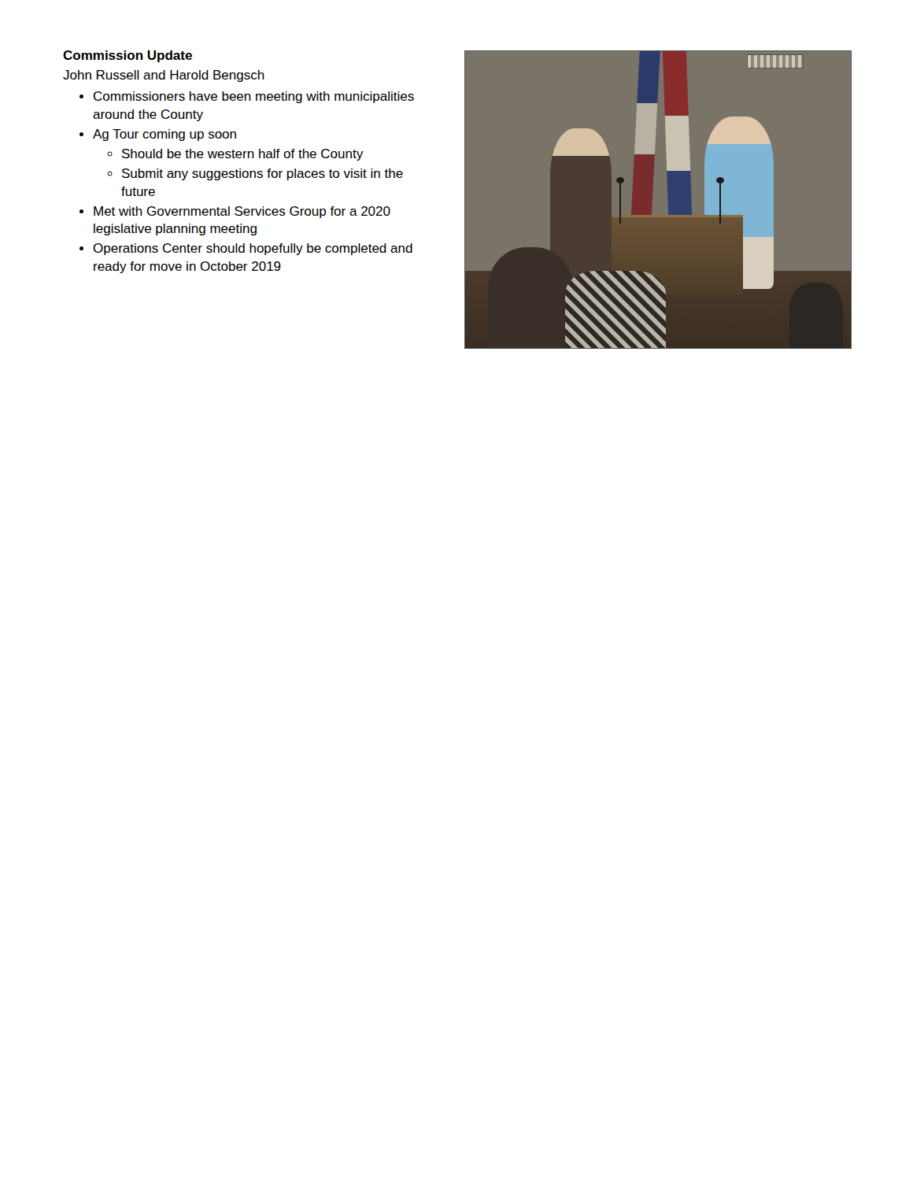Commission Update
John Russell and Harold Bengsch
Commissioners have been meeting with municipalities around the County
Ag Tour coming up soon
Should be the western half of the County
Submit any suggestions for places to visit in the future
Met with Governmental Services Group for a 2020 legislative planning meeting
Operations Center should hopefully be completed and ready for move in October 2019